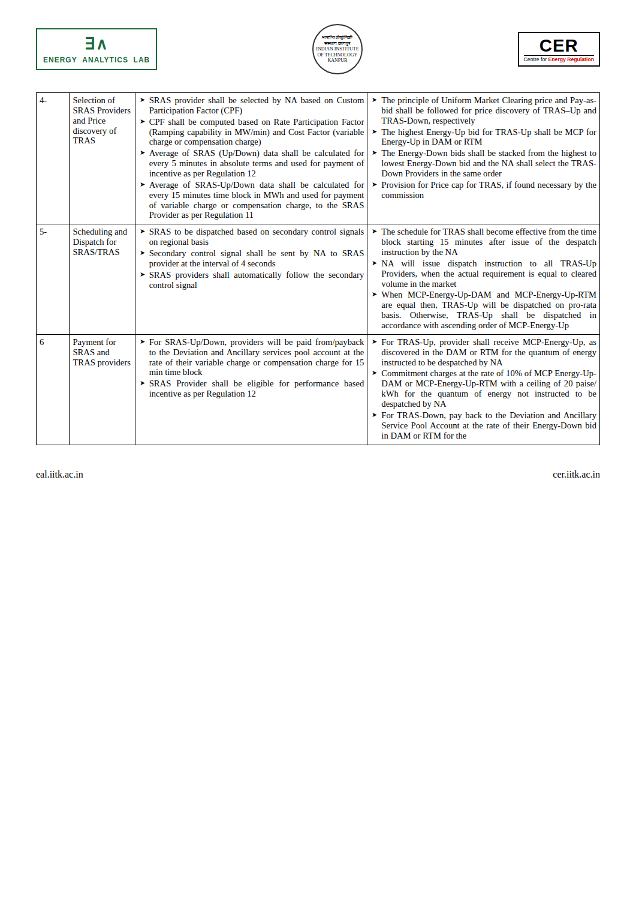∃∧ ENERGY ANALYTICS LAB
भारतीय प्रौद्योगिकी संस्थान कानपुर
INDIAN INSTITUTE OF TECHNOLOGY KANPUR
CER
Centre for Energy Regulation
| 4- | Selection of SRAS Providers and Price discovery of TRAS | SRAS provider shall be selected by NA based on Custom Participation Factor (CPF) CPF shall be computed based on Rate Participation Factor (Ramping capability in MW/min) and Cost Factor (variable charge or compensation charge) Average of SRAS (Up/Down) data shall be calculated for every 5 minutes in absolute terms and used for payment of incentive as per Regulation 12 Average of SRAS-Up/Down data shall be calculated for every 15 minutes time block in MWh and used for payment of variable charge or compensation charge, to the SRAS Provider as per Regulation 11 | The principle of Uniform Market Clearing price and Pay-as-bid shall be followed for price discovery of TRAS–Up and TRAS-Down, respectively The highest Energy-Up bid for TRAS-Up shall be MCP for Energy-Up in DAM or RTM The Energy-Down bids shall be stacked from the highest to lowest Energy-Down bid and the NA shall select the TRAS-Down Providers in the same order Provision for Price cap for TRAS, if found necessary by the commission |
| 5- | Scheduling and Dispatch for SRAS/TRAS | SRAS to be dispatched based on secondary control signals on regional basis Secondary control signal shall be sent by NA to SRAS provider at the interval of 4 seconds SRAS providers shall automatically follow the secondary control signal | The schedule for TRAS shall become effective from the time block starting 15 minutes after issue of the despatch instruction by the NA NA will issue dispatch instruction to all TRAS-Up Providers, when the actual requirement is equal to cleared volume in the market When MCP-Energy-Up-DAM and MCP-Energy-Up-RTM are equal then, TRAS-Up will be dispatched on pro-rata basis. Otherwise, TRAS-Up shall be dispatched in accordance with ascending order of MCP-Energy-Up |
| 6 | Payment for SRAS and TRAS providers | For SRAS-Up/Down, providers will be paid from/payback to the Deviation and Ancillary services pool account at the rate of their variable charge or compensation charge for 15 min time block SRAS Provider shall be eligible for performance based incentive as per Regulation 12 | For TRAS-Up, provider shall receive MCP-Energy-Up, as discovered in the DAM or RTM for the quantum of energy instructed to be despatched by NA Commitment charges at the rate of 10% of MCP Energy-Up-DAM or MCP-Energy-Up-RTM with a ceiling of 20 paise/ kWh for the quantum of energy not instructed to be despatched by NA For TRAS-Down, pay back to the Deviation and Ancillary Service Pool Account at the rate of their Energy-Down bid in DAM or RTM for the |
eal.iitk.ac.in
cer.iitk.ac.in